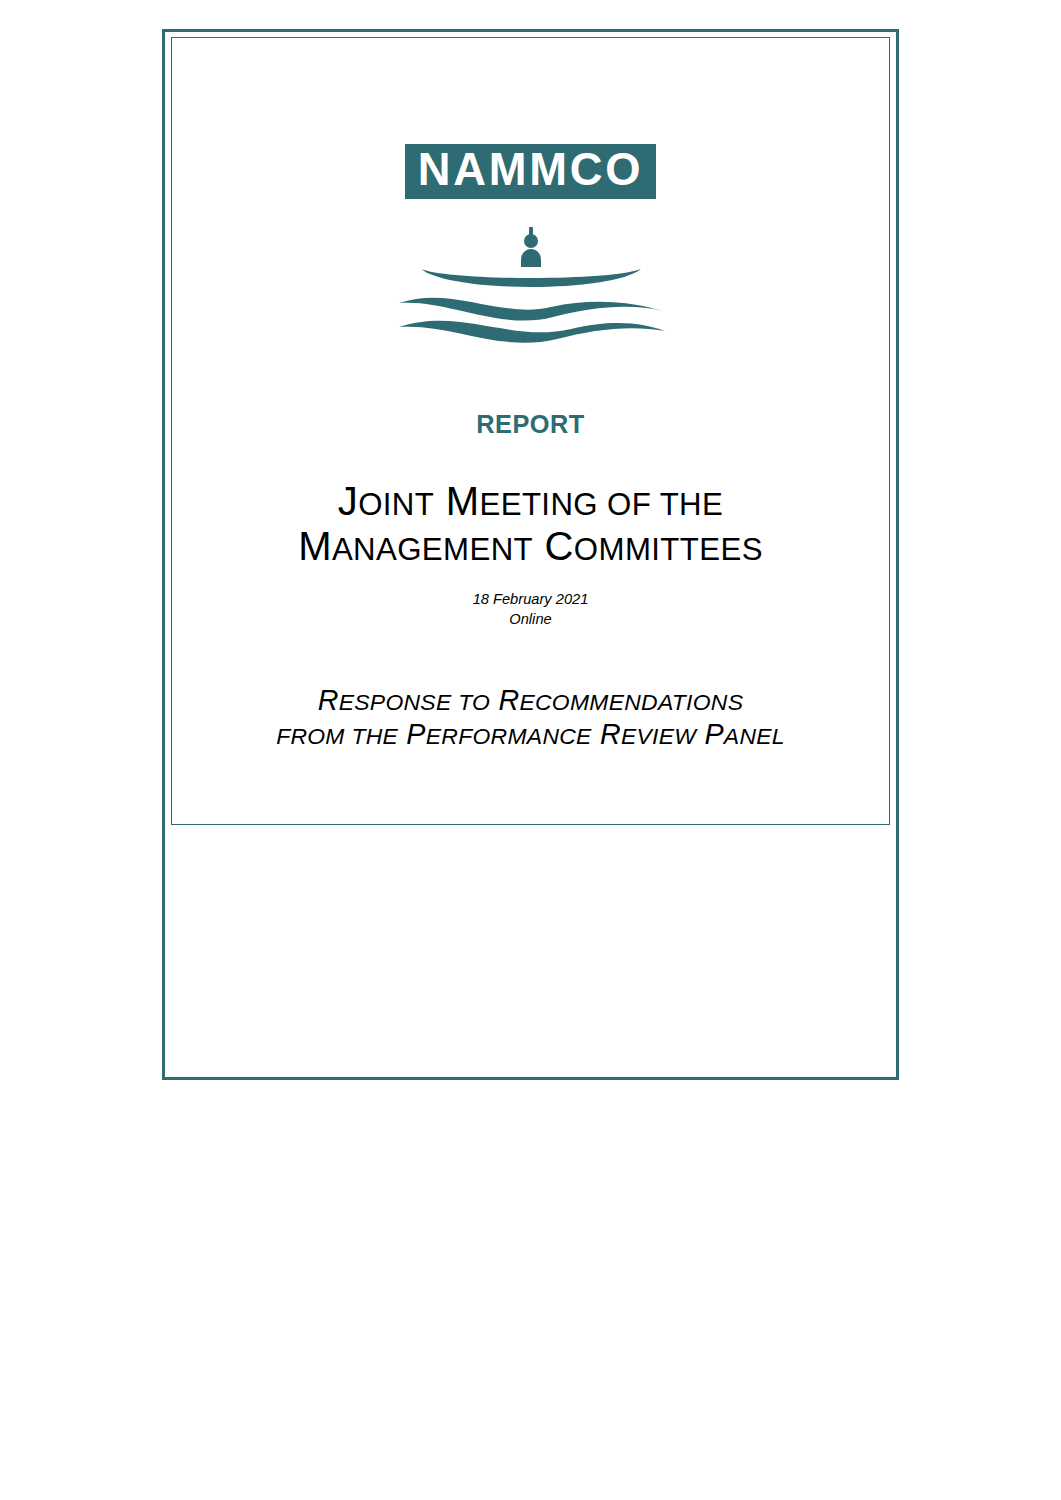NAMMCO
NAMMCO emblem
REPORT
JOINT MEETING OF THE
MANAGEMENT COMMITTEES
18 February 2021
Online
RESPONSE TO RECOMMENDATIONS
FROM THE PERFORMANCE REVIEW PANEL